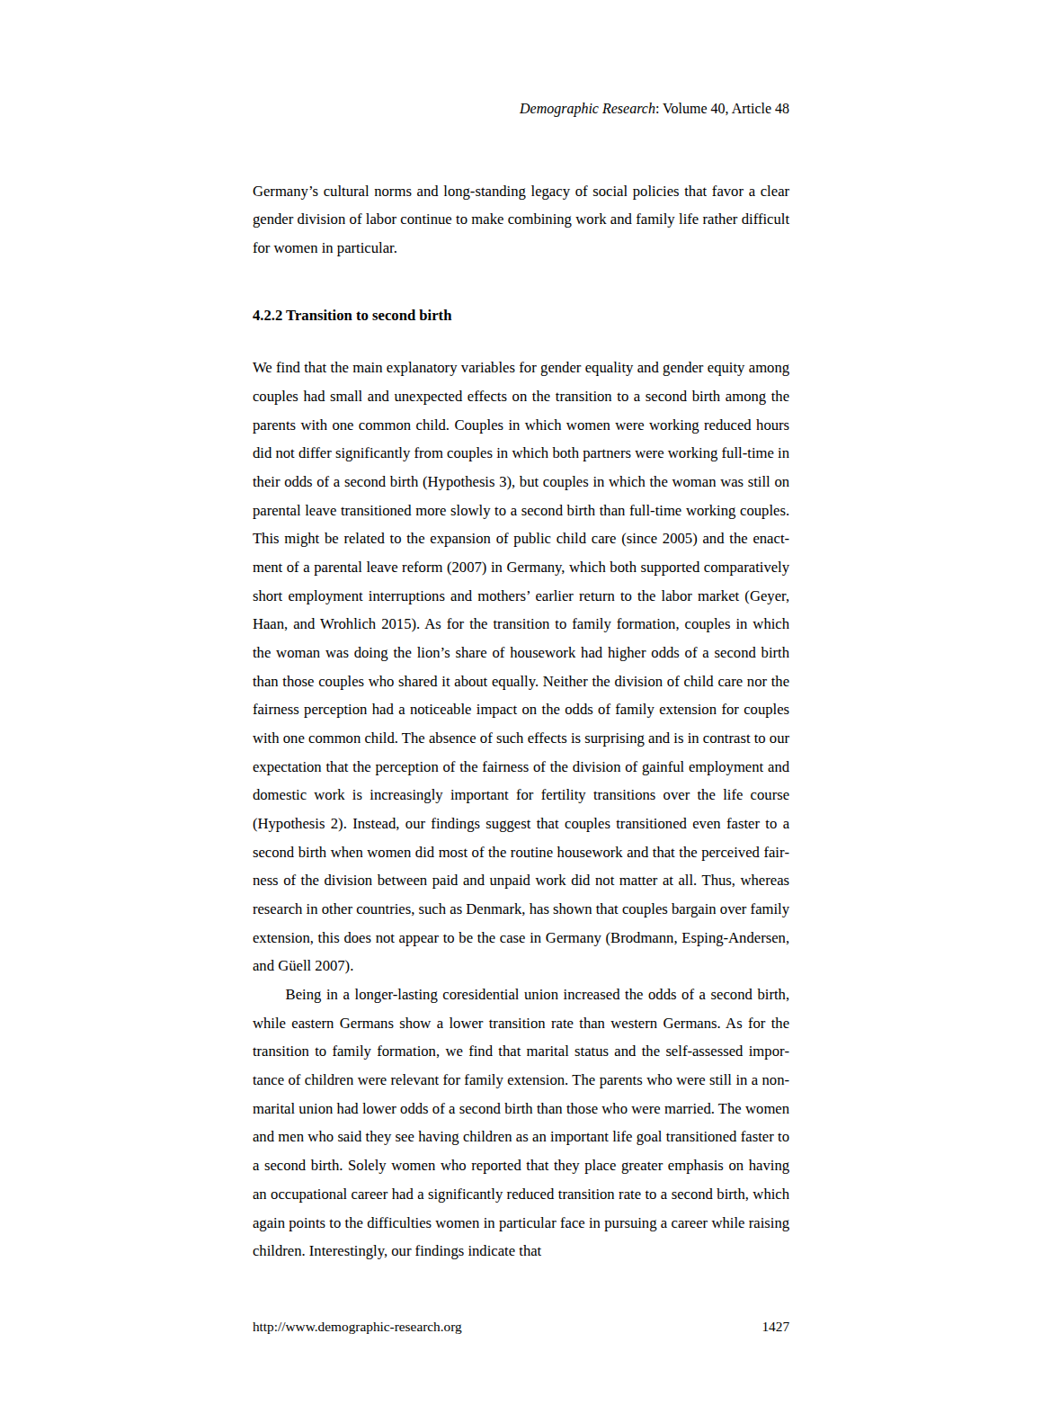Demographic Research: Volume 40, Article 48
Germany’s cultural norms and long-standing legacy of social policies that favor a clear gender division of labor continue to make combining work and family life rather difficult for women in particular.
4.2.2 Transition to second birth
We find that the main explanatory variables for gender equality and gender equity among couples had small and unexpected effects on the transition to a second birth among the parents with one common child. Couples in which women were working reduced hours did not differ significantly from couples in which both partners were working full-time in their odds of a second birth (Hypothesis 3), but couples in which the woman was still on parental leave transitioned more slowly to a second birth than full-time working couples. This might be related to the expansion of public child care (since 2005) and the enactment of a parental leave reform (2007) in Germany, which both supported comparatively short employment interruptions and mothers’ earlier return to the labor market (Geyer, Haan, and Wrohlich 2015). As for the transition to family formation, couples in which the woman was doing the lion’s share of housework had higher odds of a second birth than those couples who shared it about equally. Neither the division of child care nor the fairness perception had a noticeable impact on the odds of family extension for couples with one common child. The absence of such effects is surprising and is in contrast to our expectation that the perception of the fairness of the division of gainful employment and domestic work is increasingly important for fertility transitions over the life course (Hypothesis 2). Instead, our findings suggest that couples transitioned even faster to a second birth when women did most of the routine housework and that the perceived fairness of the division between paid and unpaid work did not matter at all. Thus, whereas research in other countries, such as Denmark, has shown that couples bargain over family extension, this does not appear to be the case in Germany (Brodmann, Esping-Andersen, and Güell 2007).
Being in a longer-lasting coresidential union increased the odds of a second birth, while eastern Germans show a lower transition rate than western Germans. As for the transition to family formation, we find that marital status and the self-assessed importance of children were relevant for family extension. The parents who were still in a nonmarital union had lower odds of a second birth than those who were married. The women and men who said they see having children as an important life goal transitioned faster to a second birth. Solely women who reported that they place greater emphasis on having an occupational career had a significantly reduced transition rate to a second birth, which again points to the difficulties women in particular face in pursuing a career while raising children. Interestingly, our findings indicate that
http://www.demographic-research.org 1427